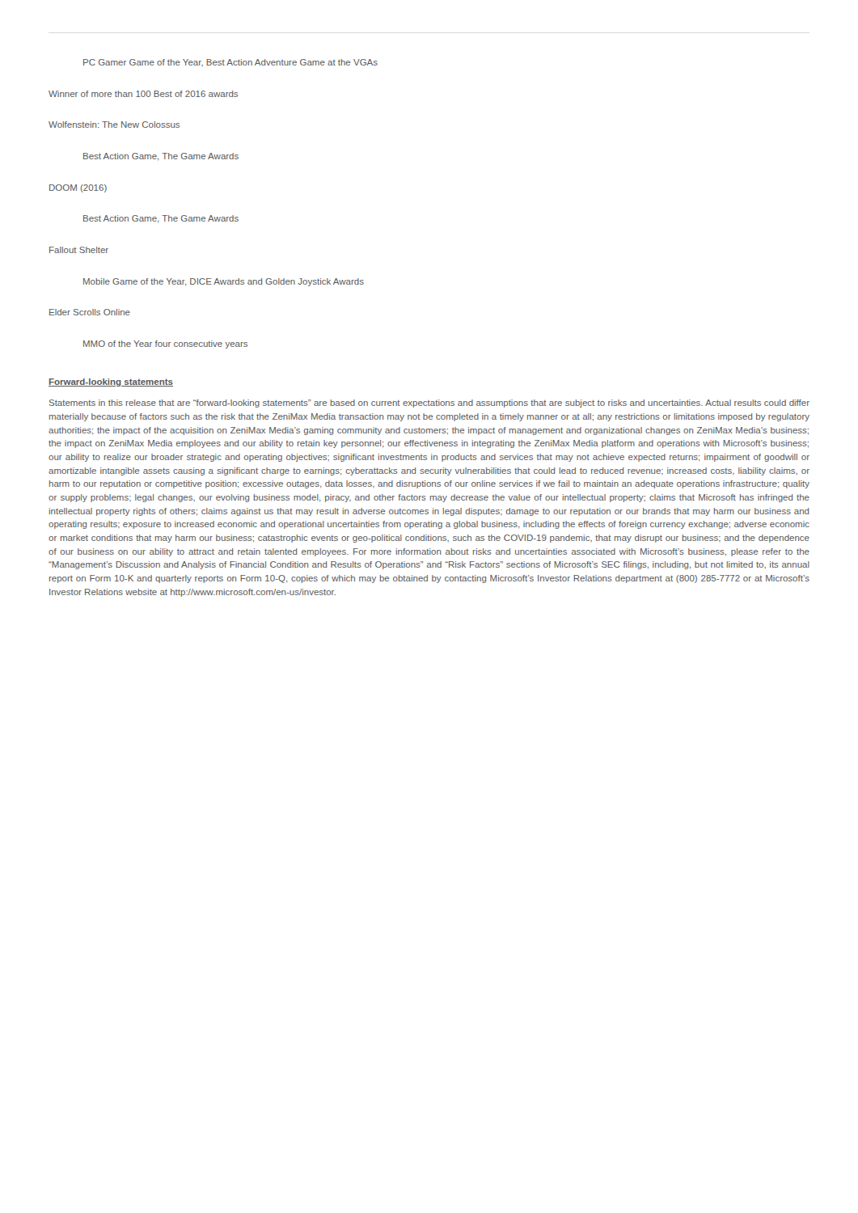PC Gamer Game of the Year, Best Action Adventure Game at the VGAs
Winner of more than 100 Best of 2016 awards
Wolfenstein: The New Colossus
Best Action Game, The Game Awards
DOOM (2016)
Best Action Game, The Game Awards
Fallout Shelter
Mobile Game of the Year, DICE Awards and Golden Joystick Awards
Elder Scrolls Online
MMO of the Year four consecutive years
Forward-looking statements
Statements in this release that are “forward-looking statements” are based on current expectations and assumptions that are subject to risks and uncertainties. Actual results could differ materially because of factors such as the risk that the ZeniMax Media transaction may not be completed in a timely manner or at all; any restrictions or limitations imposed by regulatory authorities; the impact of the acquisition on ZeniMax Media’s gaming community and customers; the impact of management and organizational changes on ZeniMax Media’s business; the impact on ZeniMax Media employees and our ability to retain key personnel; our effectiveness in integrating the ZeniMax Media platform and operations with Microsoft’s business; our ability to realize our broader strategic and operating objectives; significant investments in products and services that may not achieve expected returns; impairment of goodwill or amortizable intangible assets causing a significant charge to earnings; cyberattacks and security vulnerabilities that could lead to reduced revenue; increased costs, liability claims, or harm to our reputation or competitive position; excessive outages, data losses, and disruptions of our online services if we fail to maintain an adequate operations infrastructure; quality or supply problems; legal changes, our evolving business model, piracy, and other factors may decrease the value of our intellectual property; claims that Microsoft has infringed the intellectual property rights of others; claims against us that may result in adverse outcomes in legal disputes; damage to our reputation or our brands that may harm our business and operating results; exposure to increased economic and operational uncertainties from operating a global business, including the effects of foreign currency exchange; adverse economic or market conditions that may harm our business; catastrophic events or geo-political conditions, such as the COVID-19 pandemic, that may disrupt our business; and the dependence of our business on our ability to attract and retain talented employees. For more information about risks and uncertainties associated with Microsoft’s business, please refer to the “Management’s Discussion and Analysis of Financial Condition and Results of Operations” and “Risk Factors” sections of Microsoft’s SEC filings, including, but not limited to, its annual report on Form 10-K and quarterly reports on Form 10-Q, copies of which may be obtained by contacting Microsoft’s Investor Relations department at (800) 285-7772 or at Microsoft’s Investor Relations website at http://www.microsoft.com/en-us/investor.